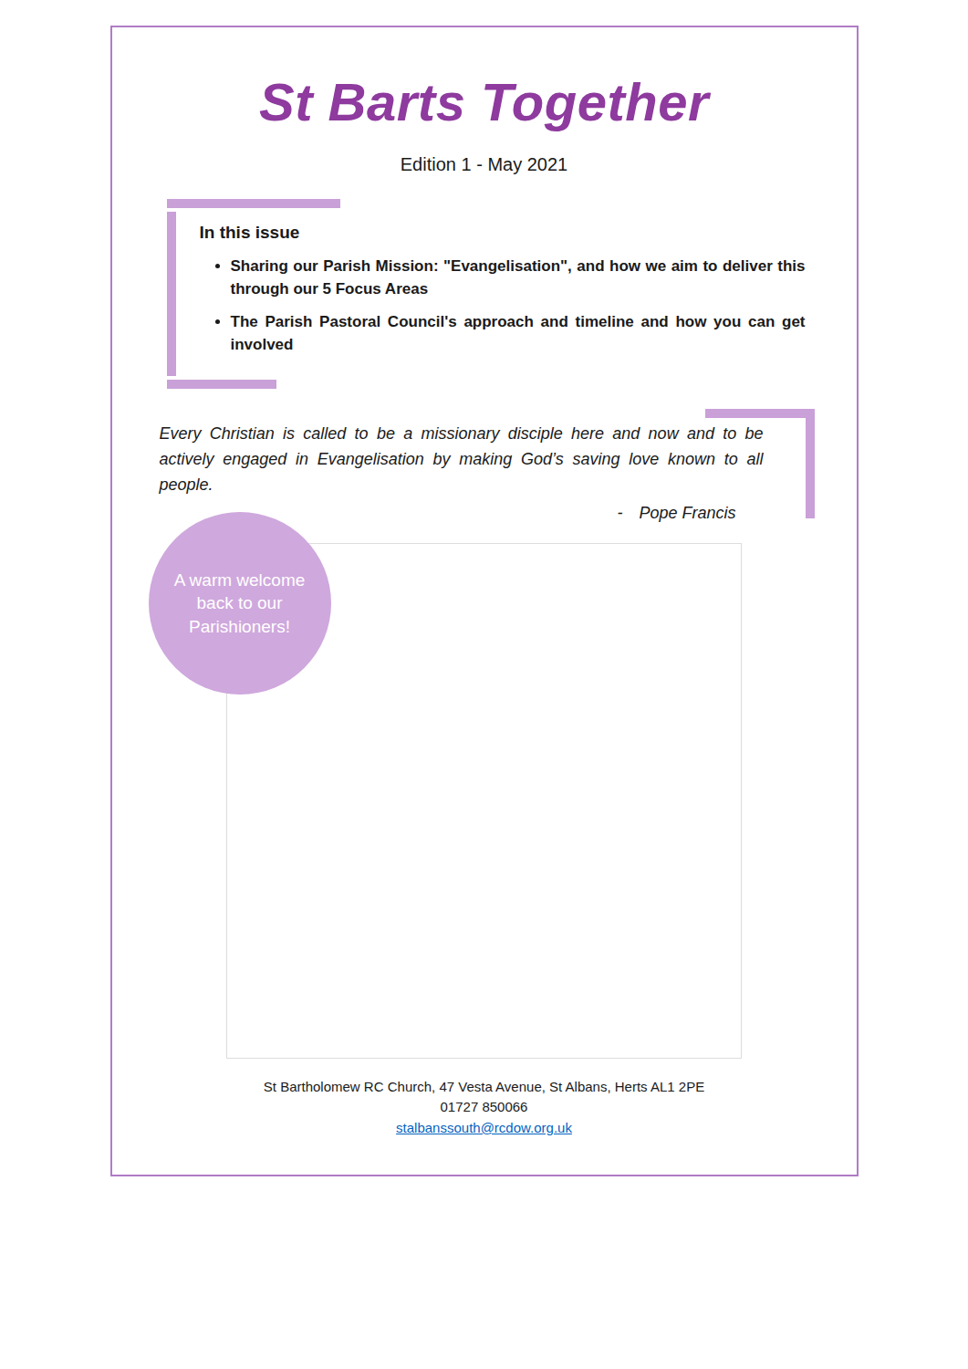St Barts Together
Edition 1 - May 2021
In this issue
Sharing our Parish Mission: "Evangelisation", and how we aim to deliver this through our 5 Focus Areas
The Parish Pastoral Council's approach and timeline and how you can get involved
Every Christian is called to be a missionary disciple here and now and to be actively engaged in Evangelisation by making God’s saving love known to all people.
-Pope Francis
A warm welcome back to our Parishioners!
St Bartholomew RC Church, 47 Vesta Avenue, St Albans, Herts AL1 2PE
01727 850066
stalbanssouth@rcdow.org.uk